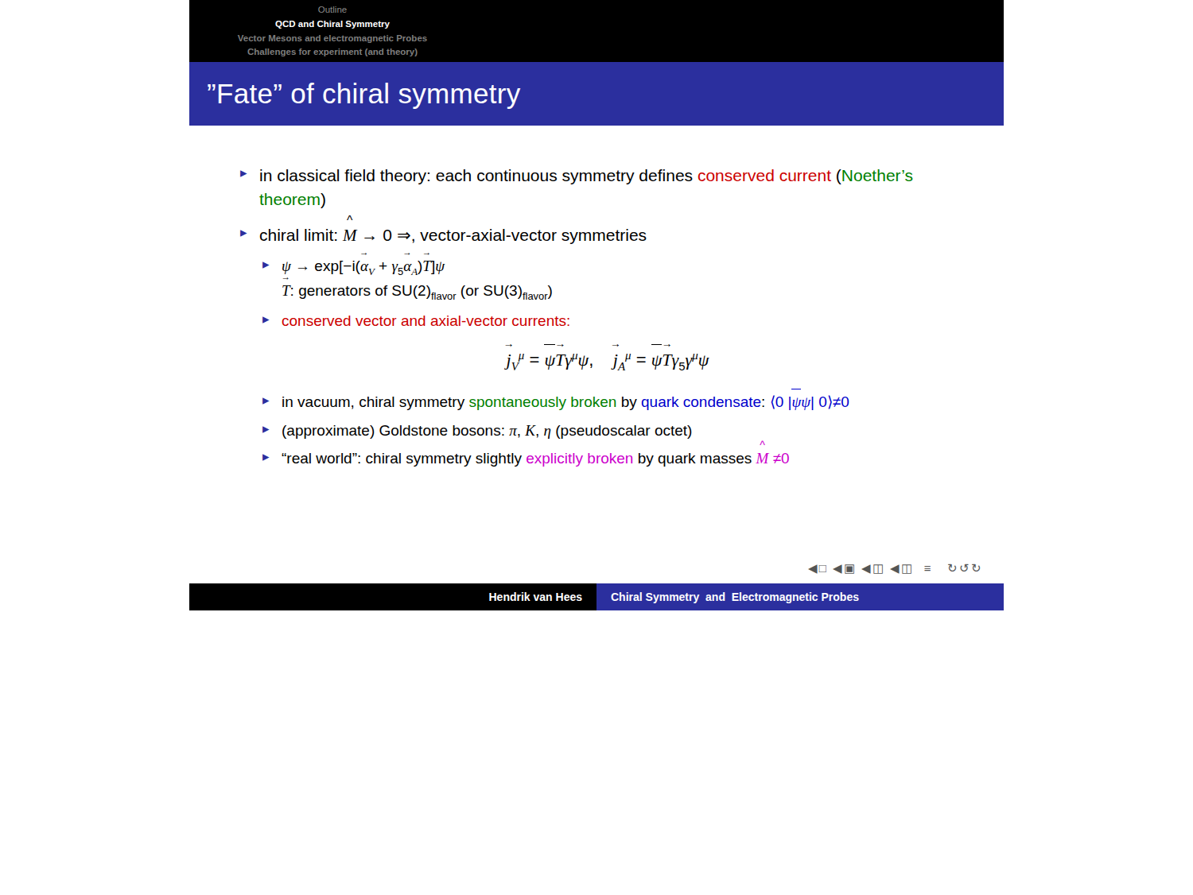Outline QCD and Chiral Symmetry Vector Mesons and electromagnetic Probes Challenges for experiment (and theory)
”Fate” of chiral symmetry
in classical field theory: each continuous symmetry defines conserved current (Noether’s theorem)
chiral limit: M → 0 ⇒, vector-axial-vector symmetries
ψ → exp[−i(αV + γ5αA)T]ψ
T: generators of SU(2)flavor (or SU(3)flavor)
conserved vector and axial-vector currents:
jVμ = ψTγμψ, jAμ = ψTγ5γμψ
in vacuum, chiral symmetry spontaneously broken by quark condensate: ⟨0 |ψψ| 0⟩≠0
(approximate) Goldstone bosons: π, K, η (pseudoscalar octet)
“real world”: chiral symmetry slightly explicitly broken by quark masses M ≠0
◀□ ◀▣ ◀◫ ◀◫ ≡ ↻↺↻
Hendrik van Hees
Chiral Symmetry and Electromagnetic Probes